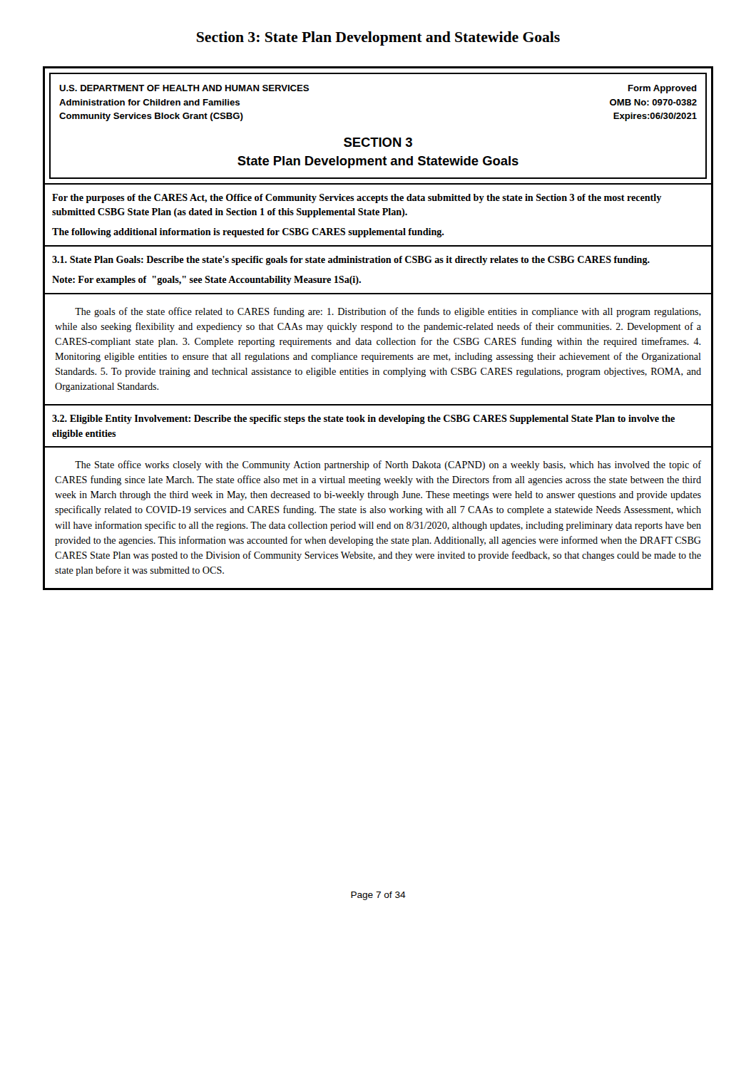Section 3: State Plan Development and Statewide Goals
U.S. DEPARTMENT OF HEALTH AND HUMAN SERVICES
Administration for Children and Families
Community Services Block Grant (CSBG)
Form Approved
OMB No: 0970-0382
Expires:06/30/2021
SECTION 3
State Plan Development and Statewide Goals
For the purposes of the CARES Act, the Office of Community Services accepts the data submitted by the state in Section 3 of the most recently submitted CSBG State Plan (as dated in Section 1 of this Supplemental State Plan).
The following additional information is requested for CSBG CARES supplemental funding.
3.1. State Plan Goals: Describe the state's specific goals for state administration of CSBG as it directly relates to the CSBG CARES funding.
Note: For examples of "goals," see State Accountability Measure 1Sa(i).
The goals of the state office related to CARES funding are: 1. Distribution of the funds to eligible entities in compliance with all program regulations, while also seeking flexibility and expediency so that CAAs may quickly respond to the pandemic-related needs of their communities. 2. Development of a CARES-compliant state plan. 3. Complete reporting requirements and data collection for the CSBG CARES funding within the required timeframes. 4. Monitoring eligible entities to ensure that all regulations and compliance requirements are met, including assessing their achievement of the Organizational Standards. 5. To provide training and technical assistance to eligible entities in complying with CSBG CARES regulations, program objectives, ROMA, and Organizational Standards.
3.2. Eligible Entity Involvement: Describe the specific steps the state took in developing the CSBG CARES Supplemental State Plan to involve the eligible entities
The State office works closely with the Community Action partnership of North Dakota (CAPND) on a weekly basis, which has involved the topic of CARES funding since late March. The state office also met in a virtual meeting weekly with the Directors from all agencies across the state between the third week in March through the third week in May, then decreased to bi-weekly through June. These meetings were held to answer questions and provide updates specifically related to COVID-19 services and CARES funding. The state is also working with all 7 CAAs to complete a statewide Needs Assessment, which will have information specific to all the regions. The data collection period will end on 8/31/2020, although updates, including preliminary data reports have ben provided to the agencies. This information was accounted for when developing the state plan. Additionally, all agencies were informed when the DRAFT CSBG CARES State Plan was posted to the Division of Community Services Website, and they were invited to provide feedback, so that changes could be made to the state plan before it was submitted to OCS.
Page 7 of 34